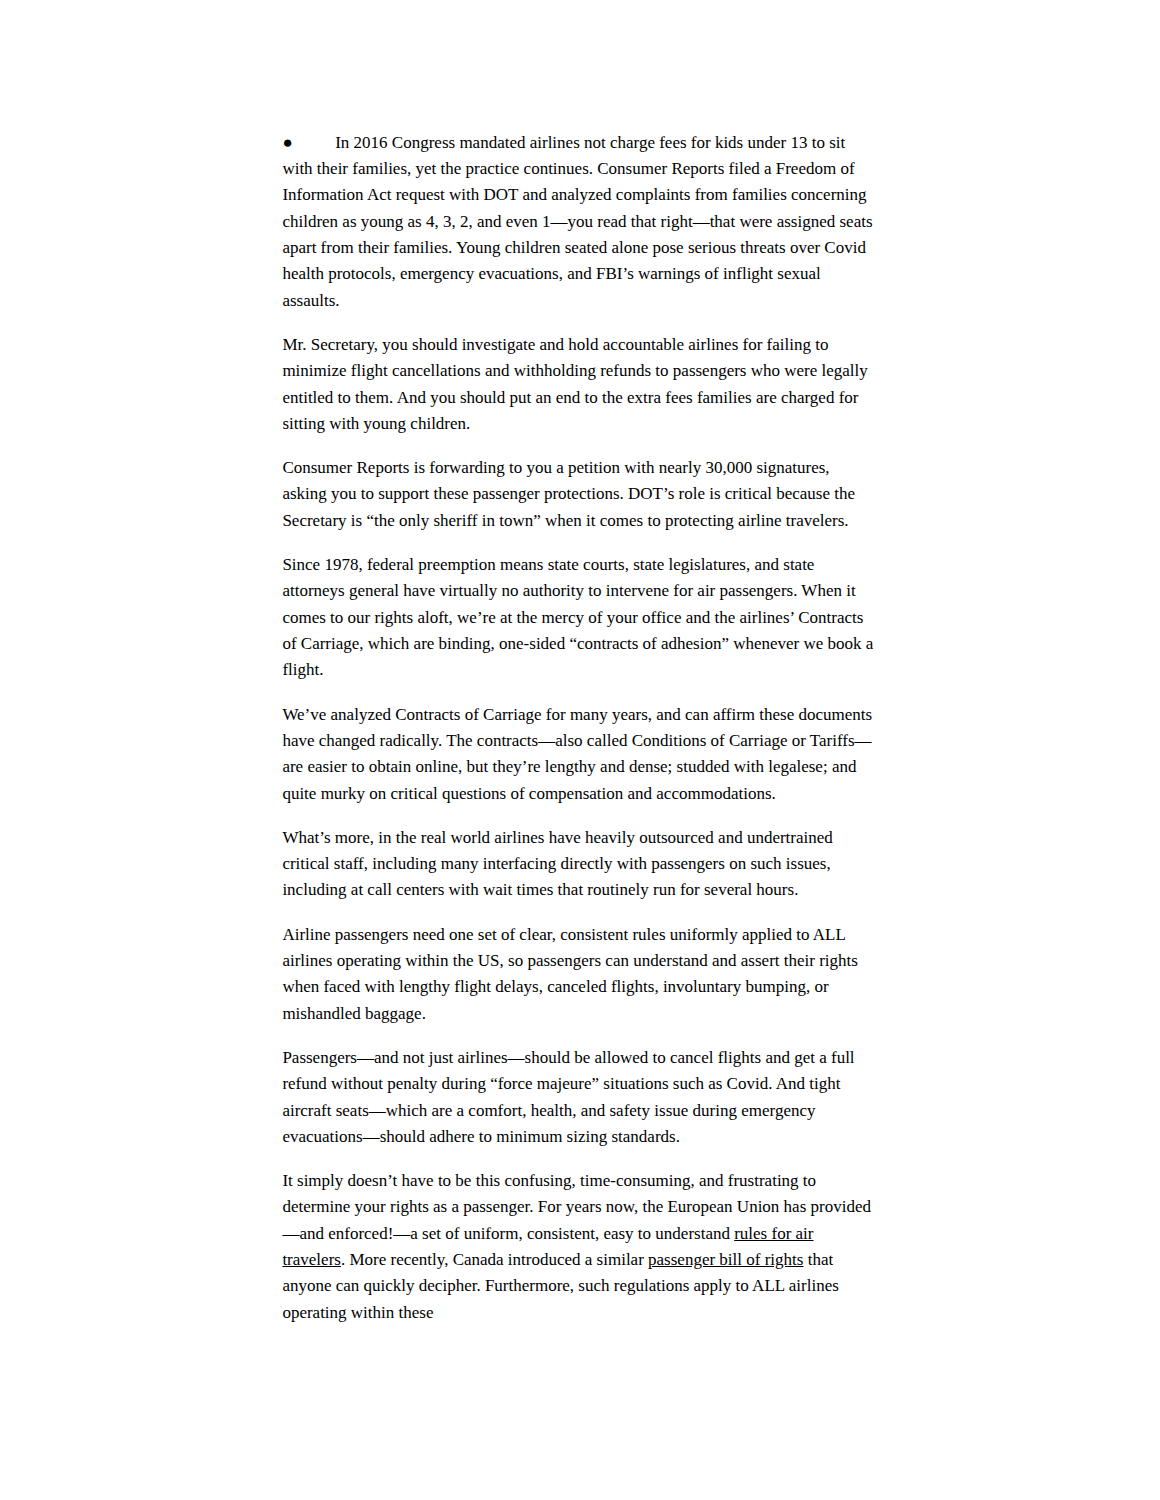●In 2016 Congress mandated airlines not charge fees for kids under 13 to sit with their families, yet the practice continues. Consumer Reports filed a Freedom of Information Act request with DOT and analyzed complaints from families concerning children as young as 4, 3, 2, and even 1—you read that right—that were assigned seats apart from their families. Young children seated alone pose serious threats over Covid health protocols, emergency evacuations, and FBI’s warnings of inflight sexual assaults.
Mr. Secretary, you should investigate and hold accountable airlines for failing to minimize flight cancellations and withholding refunds to passengers who were legally entitled to them. And you should put an end to the extra fees families are charged for sitting with young children.
Consumer Reports is forwarding to you a petition with nearly 30,000 signatures, asking you to support these passenger protections. DOT’s role is critical because the Secretary is “the only sheriff in town” when it comes to protecting airline travelers.
Since 1978, federal preemption means state courts, state legislatures, and state attorneys general have virtually no authority to intervene for air passengers. When it comes to our rights aloft, we’re at the mercy of your office and the airlines’ Contracts of Carriage, which are binding, one-sided “contracts of adhesion” whenever we book a flight.
We’ve analyzed Contracts of Carriage for many years, and can affirm these documents have changed radically. The contracts—also called Conditions of Carriage or Tariffs—are easier to obtain online, but they’re lengthy and dense; studded with legalese; and quite murky on critical questions of compensation and accommodations.
What’s more, in the real world airlines have heavily outsourced and undertrained critical staff, including many interfacing directly with passengers on such issues, including at call centers with wait times that routinely run for several hours.
Airline passengers need one set of clear, consistent rules uniformly applied to ALL airlines operating within the US, so passengers can understand and assert their rights when faced with lengthy flight delays, canceled flights, involuntary bumping, or mishandled baggage.
Passengers—and not just airlines—should be allowed to cancel flights and get a full refund without penalty during “force majeure” situations such as Covid. And tight aircraft seats—which are a comfort, health, and safety issue during emergency evacuations—should adhere to minimum sizing standards.
It simply doesn’t have to be this confusing, time-consuming, and frustrating to determine your rights as a passenger. For years now, the European Union has provided—and enforced!—a set of uniform, consistent, easy to understand rules for air travelers. More recently, Canada introduced a similar passenger bill of rights that anyone can quickly decipher. Furthermore, such regulations apply to ALL airlines operating within these